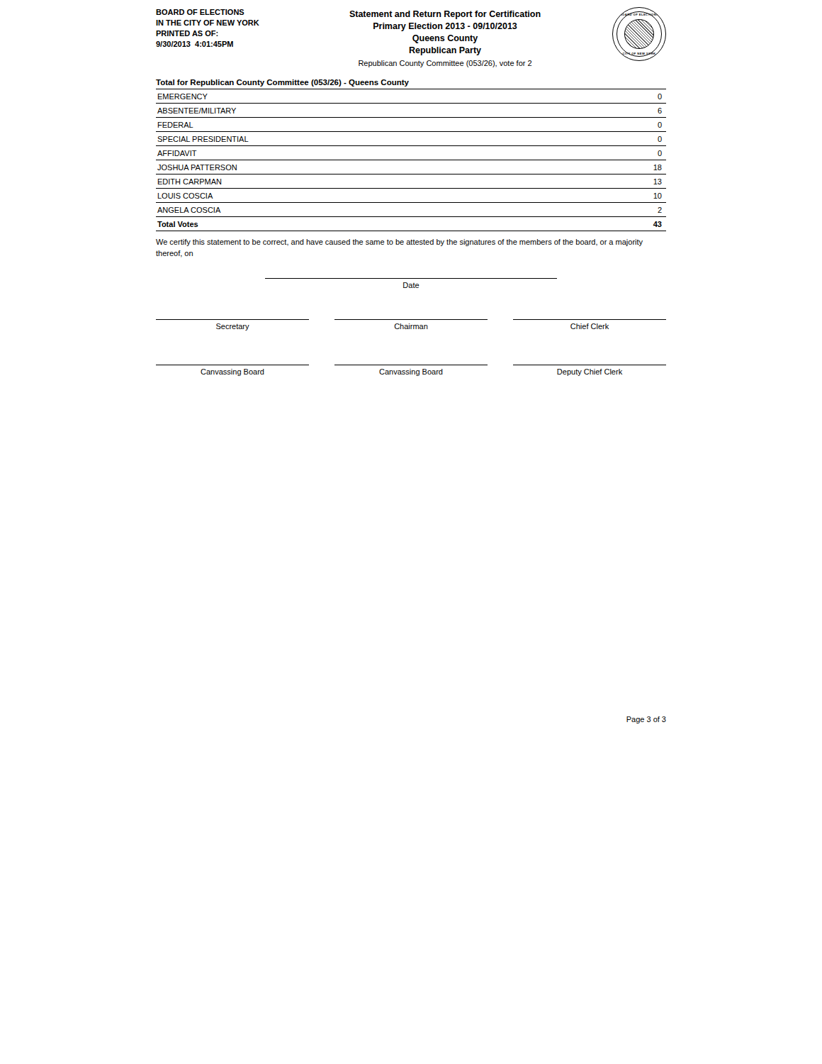BOARD OF ELECTIONS
IN THE CITY OF NEW YORK
PRINTED AS OF:
9/30/2013 4:01:45PM
Statement and Return Report for Certification
Primary Election 2013 - 09/10/2013
Queens County
Republican Party
Republican County Committee (053/26), vote for 2
BOARD OF ELECTIONS
CITY OF NEW YORK
Total for Republican County Committee (053/26) - Queens County
| EMERGENCY | 0 |
| ABSENTEE/MILITARY | 6 |
| FEDERAL | 0 |
| SPECIAL PRESIDENTIAL | 0 |
| AFFIDAVIT | 0 |
| JOSHUA PATTERSON | 18 |
| EDITH CARPMAN | 13 |
| LOUIS COSCIA | 10 |
| ANGELA COSCIA | 2 |
| Total Votes | 43 |
We certify this statement to be correct, and have caused the same to be attested by the signatures of the members of the board, or a majority thereof, on
Date
Secretary
Chairman
Chief Clerk
Canvassing Board
Canvassing Board
Deputy Chief Clerk
Page 3 of 3